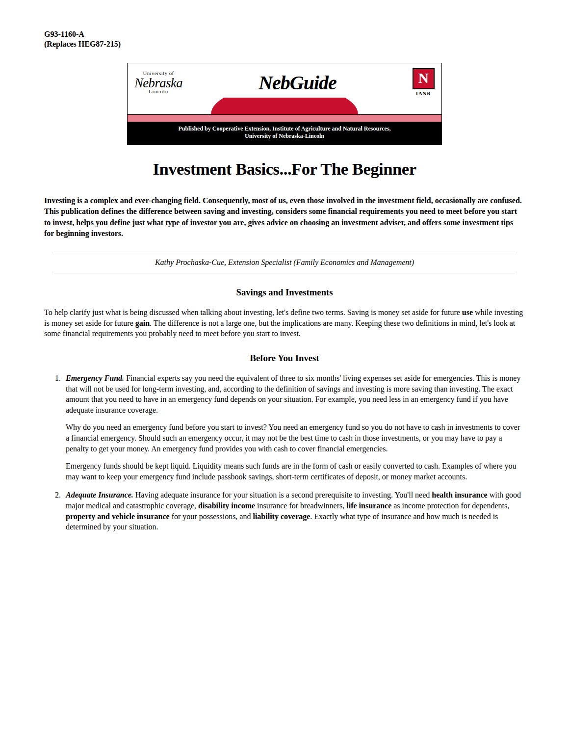G93-1160-A
(Replaces HEG87-215)
University of Nebraska Lincoln
NebGuide
N IANR
Published by Cooperative Extension, Institute of Agriculture and Natural Resources,
University of Nebraska-Lincoln
Investment Basics...For The Beginner
Investing is a complex and ever-changing field. Consequently, most of us, even those involved in the investment field, occasionally are confused. This publication defines the difference between saving and investing, considers some financial requirements you need to meet before you start to invest, helps you define just what type of investor you are, gives advice on choosing an investment adviser, and offers some investment tips for beginning investors.
Kathy Prochaska-Cue, Extension Specialist (Family Economics and Management)
Savings and Investments
To help clarify just what is being discussed when talking about investing, let's define two terms. Saving is money set aside for future use while investing is money set aside for future gain. The difference is not a large one, but the implications are many. Keeping these two definitions in mind, let's look at some financial requirements you probably need to meet before you start to invest.
Before You Invest
Emergency Fund. Financial experts say you need the equivalent of three to six months' living expenses set aside for emergencies. This is money that will not be used for long-term investing, and, according to the definition of savings and investing is more saving than investing. The exact amount that you need to have in an emergency fund depends on your situation. For example, you need less in an emergency fund if you have adequate insurance coverage.
Why do you need an emergency fund before you start to invest? You need an emergency fund so you do not have to cash in investments to cover a financial emergency. Should such an emergency occur, it may not be the best time to cash in those investments, or you may have to pay a penalty to get your money. An emergency fund provides you with cash to cover financial emergencies.
Emergency funds should be kept liquid. Liquidity means such funds are in the form of cash or easily converted to cash. Examples of where you may want to keep your emergency fund include passbook savings, short-term certificates of deposit, or money market accounts.
Adequate Insurance. Having adequate insurance for your situation is a second prerequisite to investing. You'll need health insurance with good major medical and catastrophic coverage, disability income insurance for breadwinners, life insurance as income protection for dependents, property and vehicle insurance for your possessions, and liability coverage. Exactly what type of insurance and how much is needed is determined by your situation.